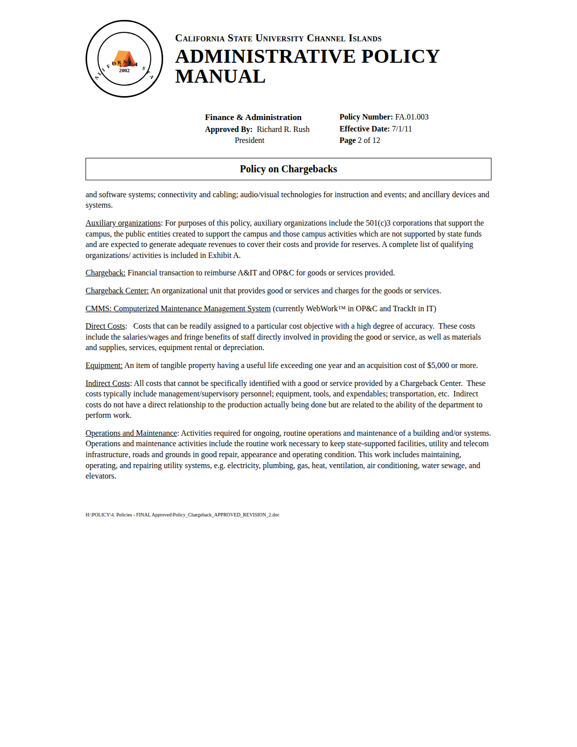C A L I F O R N I A S T A T E C H A N N E L I S L A N D S
⛺
2002
California State University Channel Islands
ADMINISTRATIVE POLICY MANUAL
Finance & Administration
Approved By: Richard R. Rush
President
Policy Number: FA.01.003
Effective Date: 7/1/11
Page 2 of 12
Policy on Chargebacks
and software systems; connectivity and cabling; audio/visual technologies for instruction and events; and ancillary devices and systems.
Auxiliary organizations: For purposes of this policy, auxiliary organizations include the 501(c)3 corporations that support the campus, the public entities created to support the campus and those campus activities which are not supported by state funds and are expected to generate adequate revenues to cover their costs and provide for reserves. A complete list of qualifying organizations/ activities is included in Exhibit A.
Chargeback: Financial transaction to reimburse A&IT and OP&C for goods or services provided.
Chargeback Center: An organizational unit that provides good or services and charges for the goods or services.
CMMS: Computerized Maintenance Management System (currently WebWork™ in OP&C and TrackIt in IT)
Direct Costs: Costs that can be readily assigned to a particular cost objective with a high degree of accuracy. These costs include the salaries/wages and fringe benefits of staff directly involved in providing the good or service, as well as materials and supplies, services, equipment rental or depreciation.
Equipment: An item of tangible property having a useful life exceeding one year and an acquisition cost of $5,000 or more.
Indirect Costs: All costs that cannot be specifically identified with a good or service provided by a Chargeback Center. These costs typically include management/supervisory personnel; equipment, tools, and expendables; transportation, etc. Indirect costs do not have a direct relationship to the production actually being done but are related to the ability of the department to perform work.
Operations and Maintenance: Activities required for ongoing, routine operations and maintenance of a building and/or systems. Operations and maintenance activities include the routine work necessary to keep state-supported facilities, utility and telecom infrastructure, roads and grounds in good repair, appearance and operating condition. This work includes maintaining, operating, and repairing utility systems, e.g. electricity, plumbing, gas, heat, ventilation, air conditioning, water sewage, and elevators.
H:\POLICY\4. Policies - FINAL Approved\Policy_Chargeback_APPROVED_REVISION_2.doc